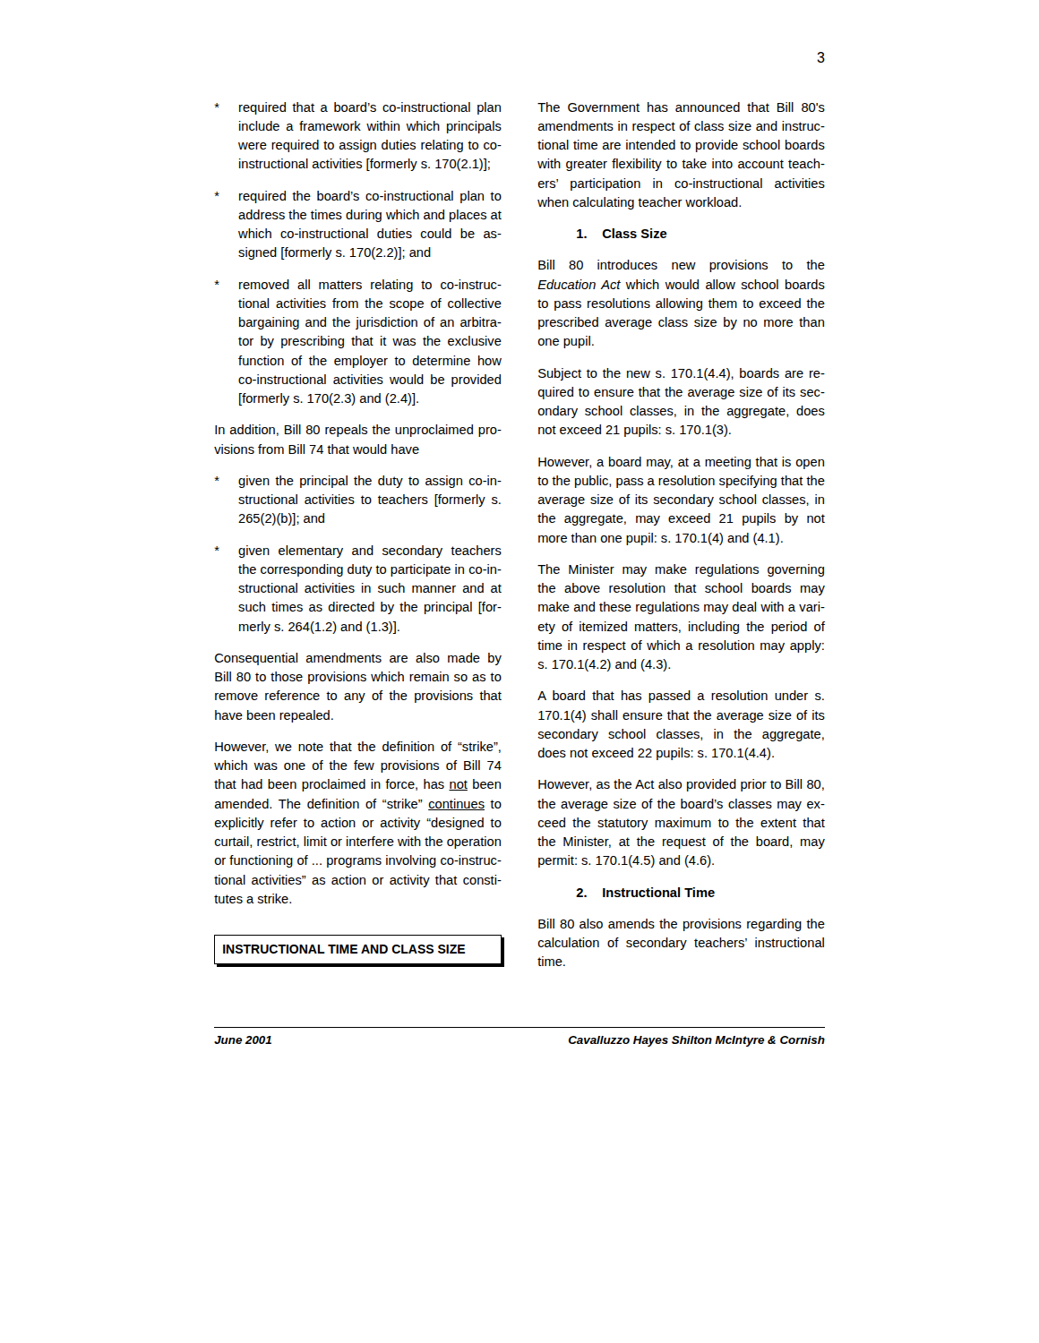3
*
required that a board’s co-instructional plan include a framework within which principals were required to assign duties relating to co-instructional activities [formerly s. 170(2.1)];
*
required the board’s co-instructional plan to address the times during which and places at which co-instructional duties could be assigned [formerly s. 170(2.2)]; and
*
removed all matters relating to co-instructional activities from the scope of collective bargaining and the jurisdiction of an arbitrator by prescribing that it was the exclusive function of the employer to determine how co-instructional activities would be provided [formerly s. 170(2.3) and (2.4)].
In addition, Bill 80 repeals the unproclaimed provisions from Bill 74 that would have
*
given the principal the duty to assign co-instructional activities to teachers [formerly s. 265(2)(b)]; and
*
given elementary and secondary teachers the corresponding duty to participate in co-instructional activities in such manner and at such times as directed by the principal [formerly s. 264(1.2) and (1.3)].
Consequential amendments are also made by Bill 80 to those provisions which remain so as to remove reference to any of the provisions that have been repealed.
However, we note that the definition of “strike”, which was one of the few provisions of Bill 74 that had been proclaimed in force, has not been amended. The definition of “strike” continues to explicitly refer to action or activity “designed to curtail, restrict, limit or interfere with the operation or functioning of ... programs involving co-instructional activities” as action or activity that constitutes a strike.
INSTRUCTIONAL TIME AND CLASS SIZE
The Government has announced that Bill 80's amendments in respect of class size and instructional time are intended to provide school boards with greater flexibility to take into account teachers’ participation in co-instructional activities when calculating teacher workload.
1. Class Size
Bill 80 introduces new provisions to the Education Act which would allow school boards to pass resolutions allowing them to exceed the prescribed average class size by no more than one pupil.
Subject to the new s. 170.1(4.4), boards are required to ensure that the average size of its secondary school classes, in the aggregate, does not exceed 21 pupils: s. 170.1(3).
However, a board may, at a meeting that is open to the public, pass a resolution specifying that the average size of its secondary school classes, in the aggregate, may exceed 21 pupils by not more than one pupil: s. 170.1(4) and (4.1).
The Minister may make regulations governing the above resolution that school boards may make and these regulations may deal with a variety of itemized matters, including the period of time in respect of which a resolution may apply: s. 170.1(4.2) and (4.3).
A board that has passed a resolution under s. 170.1(4) shall ensure that the average size of its secondary school classes, in the aggregate, does not exceed 22 pupils: s. 170.1(4.4).
However, as the Act also provided prior to Bill 80, the average size of the board’s classes may exceed the statutory maximum to the extent that the Minister, at the request of the board, may permit: s. 170.1(4.5) and (4.6).
2. Instructional Time
Bill 80 also amends the provisions regarding the calculation of secondary teachers’ instructional time.
June 2001
Cavalluzzo Hayes Shilton McIntyre & Cornish